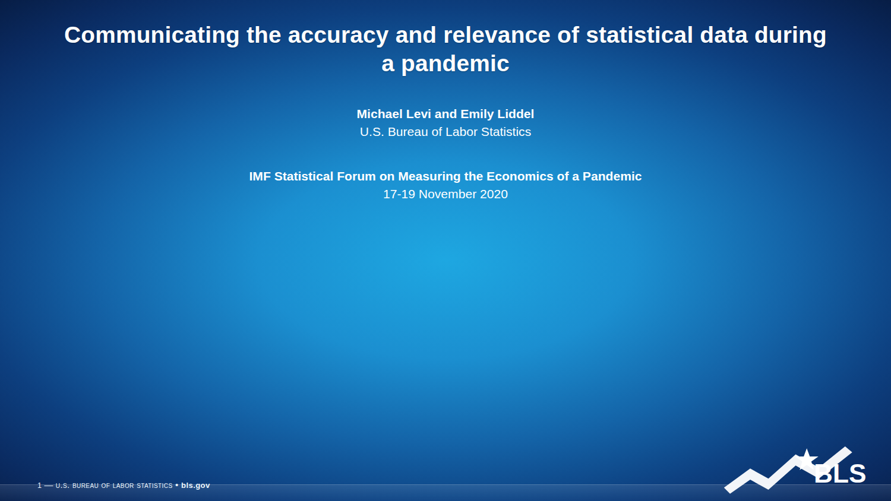Communicating the accuracy and relevance of statistical data during a pandemic
Michael Levi and Emily Liddel
U.S. Bureau of Labor Statistics
IMF Statistical Forum on Measuring the Economics of a Pandemic
17-19 November 2020
1—U.S. Bureau of Labor Statistics • bls.gov
BLS